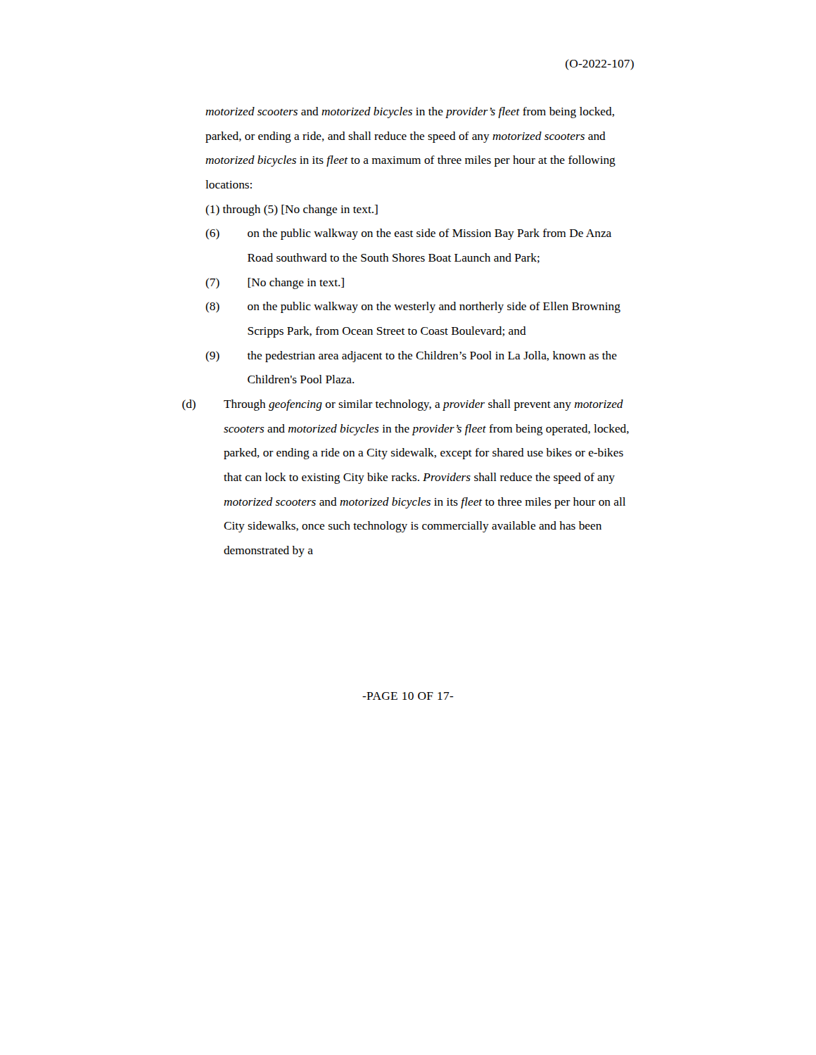(O-2022-107)
motorized scooters and motorized bicycles in the provider’s fleet from being locked, parked, or ending a ride, and shall reduce the speed of any motorized scooters and motorized bicycles in its fleet to a maximum of three miles per hour at the following locations:
(1) through (5) [No change in text.]
(6)
on the public walkway on the east side of Mission Bay Park from De Anza Road southward to the South Shores Boat Launch and Park;
(7)
[No change in text.]
(8)
on the public walkway on the westerly and northerly side of Ellen Browning Scripps Park, from Ocean Street to Coast Boulevard; and
(9)
the pedestrian area adjacent to the Children’s Pool in La Jolla, known as the Children's Pool Plaza.
(d)
Through geofencing or similar technology, a provider shall prevent any motorized scooters and motorized bicycles in the provider’s fleet from being operated, locked, parked, or ending a ride on a City sidewalk, except for shared use bikes or e-bikes that can lock to existing City bike racks. Providers shall reduce the speed of any motorized scooters and motorized bicycles in its fleet to three miles per hour on all City sidewalks, once such technology is commercially available and has been demonstrated by a
-PAGE 10 OF 17-